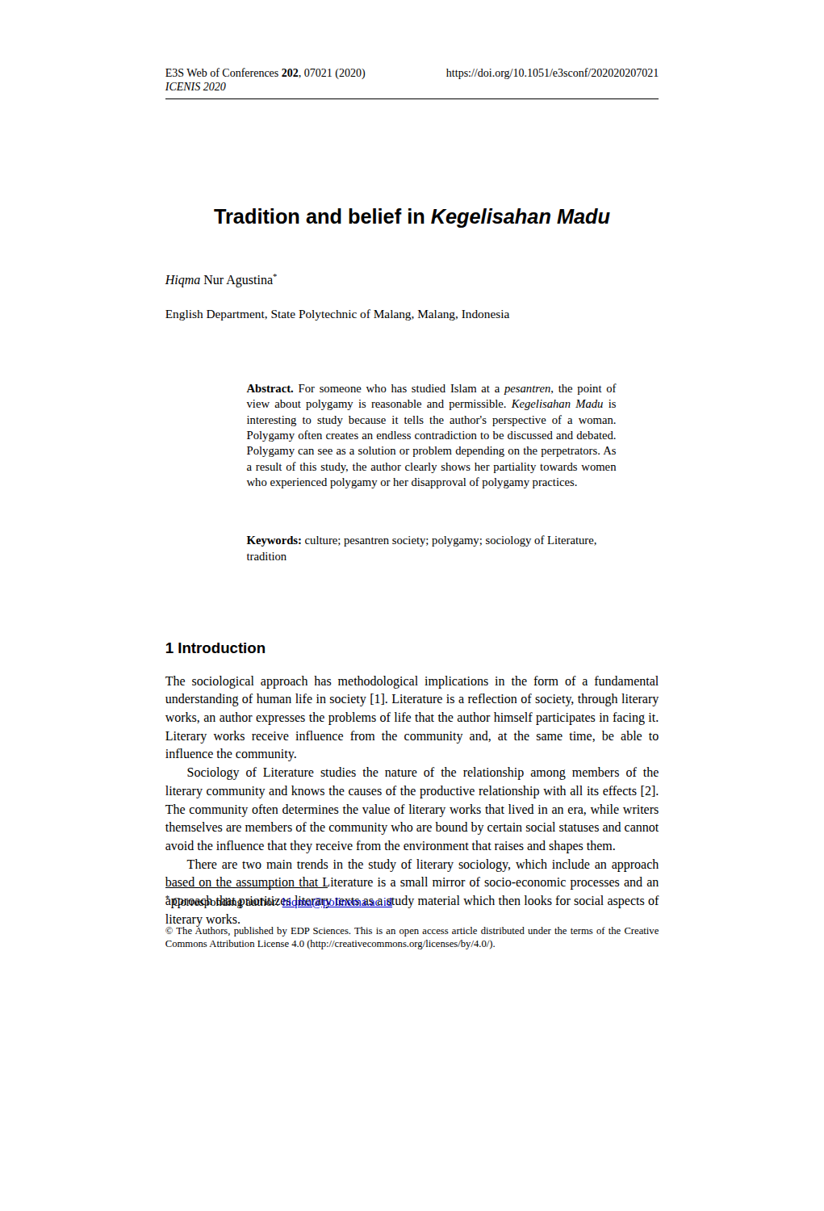E3S Web of Conferences 202, 07021 (2020)
ICENIS 2020
https://doi.org/10.1051/e3sconf/202020207021
Tradition and belief in Kegelisahan Madu
Hiqma Nur Agustina*
English Department, State Polytechnic of Malang, Malang, Indonesia
Abstract. For someone who has studied Islam at a pesantren, the point of view about polygamy is reasonable and permissible. Kegelisahan Madu is interesting to study because it tells the author's perspective of a woman. Polygamy often creates an endless contradiction to be discussed and debated. Polygamy can see as a solution or problem depending on the perpetrators. As a result of this study, the author clearly shows her partiality towards women who experienced polygamy or her disapproval of polygamy practices.
Keywords: culture; pesantren society; polygamy; sociology of Literature, tradition
1 Introduction
The sociological approach has methodological implications in the form of a fundamental understanding of human life in society [1]. Literature is a reflection of society, through literary works, an author expresses the problems of life that the author himself participates in facing it. Literary works receive influence from the community and, at the same time, be able to influence the community.
Sociology of Literature studies the nature of the relationship among members of the literary community and knows the causes of the productive relationship with all its effects [2]. The community often determines the value of literary works that lived in an era, while writers themselves are members of the community who are bound by certain social statuses and cannot avoid the influence that they receive from the environment that raises and shapes them.
There are two main trends in the study of literary sociology, which include an approach based on the assumption that Literature is a small mirror of socio-economic processes and an approach that prioritizes literary texts as a study material which then looks for social aspects of literary works.
* Corresponding author: hiqma@polinema.ac.id
© The Authors, published by EDP Sciences. This is an open access article distributed under the terms of the Creative Commons Attribution License 4.0 (http://creativecommons.org/licenses/by/4.0/).